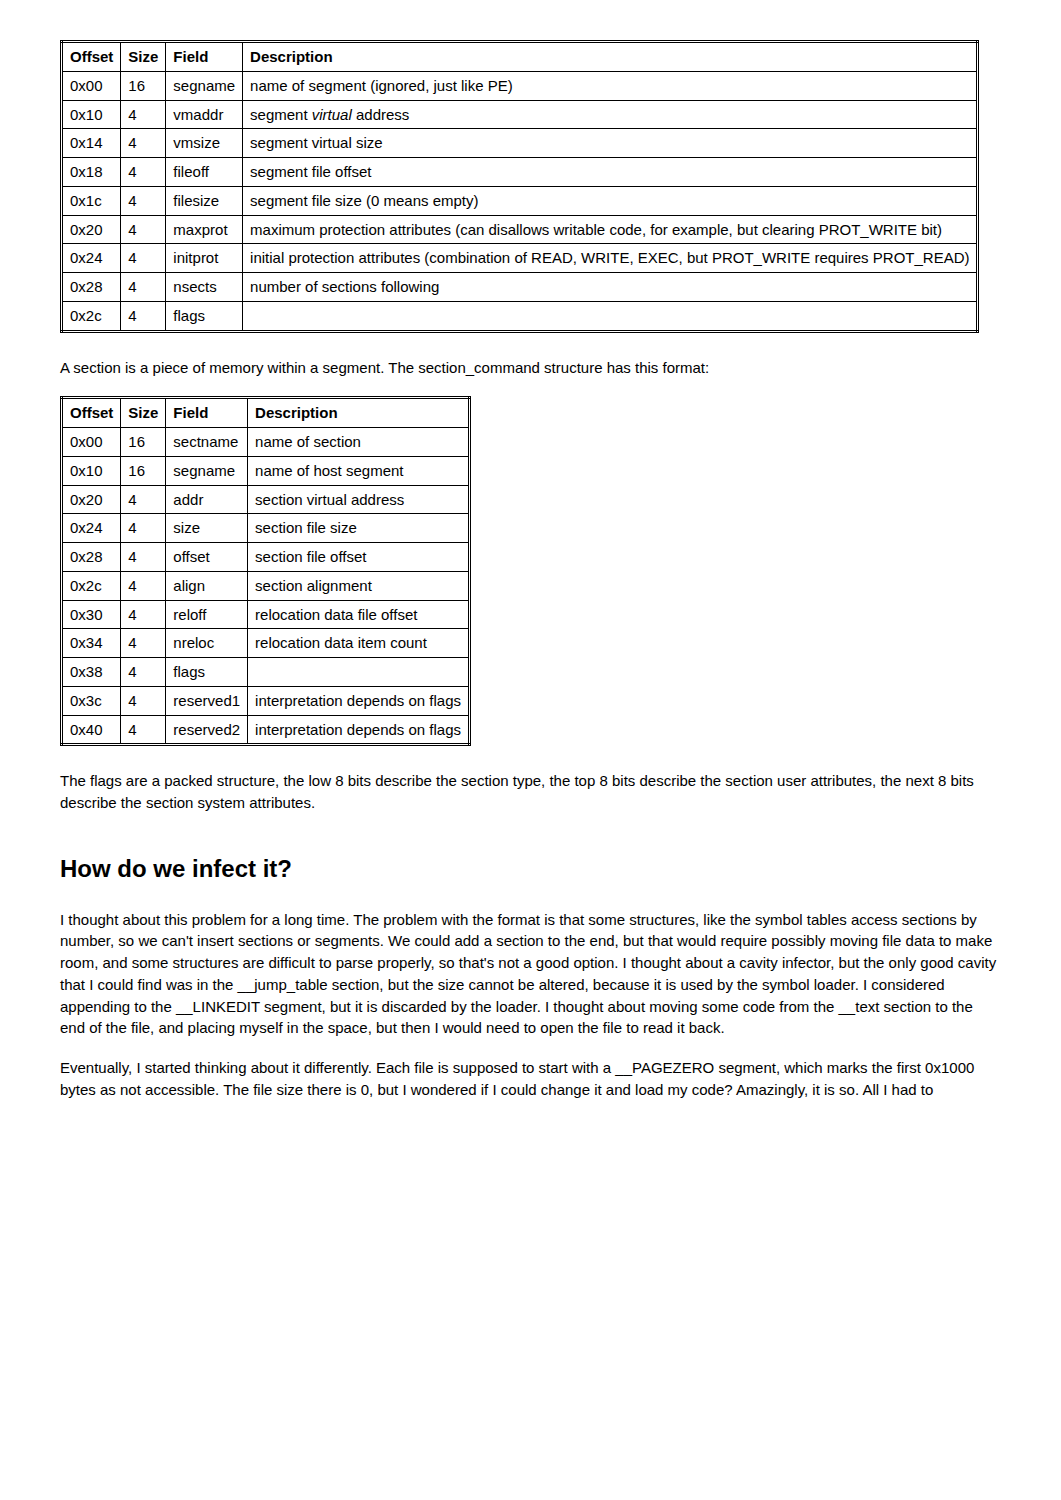| Offset | Size | Field | Description |
| --- | --- | --- | --- |
| 0x00 | 16 | segname | name of segment (ignored, just like PE) |
| 0x10 | 4 | vmaddr | segment virtual address |
| 0x14 | 4 | vmsize | segment virtual size |
| 0x18 | 4 | fileoff | segment file offset |
| 0x1c | 4 | filesize | segment file size (0 means empty) |
| 0x20 | 4 | maxprot | maximum protection attributes (can disallows writable code, for example, but clearing PROT_WRITE bit) |
| 0x24 | 4 | initprot | initial protection attributes (combination of READ, WRITE, EXEC, but PROT_WRITE requires PROT_READ) |
| 0x28 | 4 | nsects | number of sections following |
| 0x2c | 4 | flags | |
A section is a piece of memory within a segment. The section_command structure has this format:
| Offset | Size | Field | Description |
| --- | --- | --- | --- |
| 0x00 | 16 | sectname | name of section |
| 0x10 | 16 | segname | name of host segment |
| 0x20 | 4 | addr | section virtual address |
| 0x24 | 4 | size | section file size |
| 0x28 | 4 | offset | section file offset |
| 0x2c | 4 | align | section alignment |
| 0x30 | 4 | reloff | relocation data file offset |
| 0x34 | 4 | nreloc | relocation data item count |
| 0x38 | 4 | flags | |
| 0x3c | 4 | reserved1 | interpretation depends on flags |
| 0x40 | 4 | reserved2 | interpretation depends on flags |
The flags are a packed structure, the low 8 bits describe the section type, the top 8 bits describe the section user attributes, the next 8 bits describe the section system attributes.
How do we infect it?
I thought about this problem for a long time. The problem with the format is that some structures, like the symbol tables access sections by number, so we can't insert sections or segments. We could add a section to the end, but that would require possibly moving file data to make room, and some structures are difficult to parse properly, so that's not a good option. I thought about a cavity infector, but the only good cavity that I could find was in the __jump_table section, but the size cannot be altered, because it is used by the symbol loader. I considered appending to the __LINKEDIT segment, but it is discarded by the loader. I thought about moving some code from the __text section to the end of the file, and placing myself in the space, but then I would need to open the file to read it back.
Eventually, I started thinking about it differently. Each file is supposed to start with a __PAGEZERO segment, which marks the first 0x1000 bytes as not accessible. The file size there is 0, but I wondered if I could change it and load my code? Amazingly, it is so. All I had to